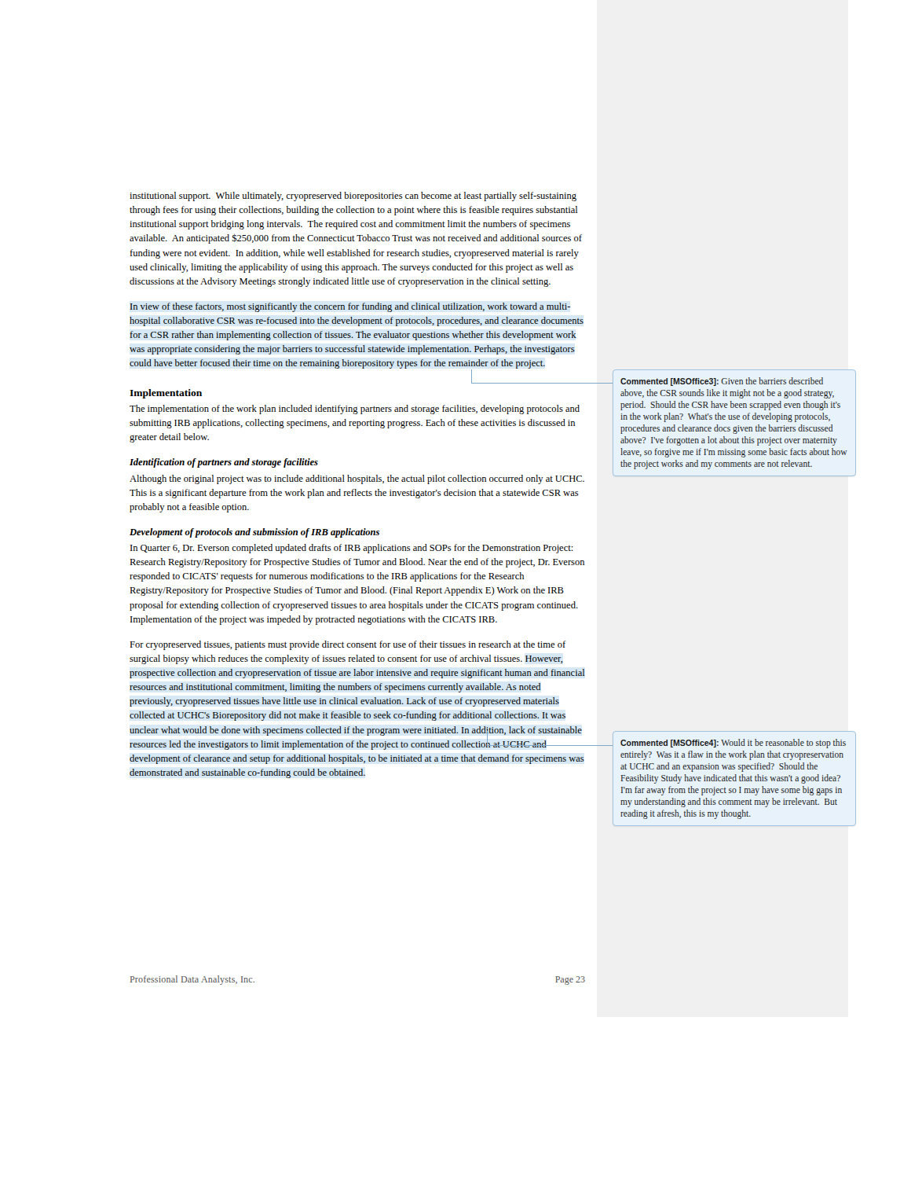institutional support. While ultimately, cryopreserved biorepositories can become at least partially self-sustaining through fees for using their collections, building the collection to a point where this is feasible requires substantial institutional support bridging long intervals. The required cost and commitment limit the numbers of specimens available. An anticipated $250,000 from the Connecticut Tobacco Trust was not received and additional sources of funding were not evident. In addition, while well established for research studies, cryopreserved material is rarely used clinically, limiting the applicability of using this approach. The surveys conducted for this project as well as discussions at the Advisory Meetings strongly indicated little use of cryopreservation in the clinical setting.
In view of these factors, most significantly the concern for funding and clinical utilization, work toward a multi-hospital collaborative CSR was re-focused into the development of protocols, procedures, and clearance documents for a CSR rather than implementing collection of tissues. The evaluator questions whether this development work was appropriate considering the major barriers to successful statewide implementation. Perhaps, the investigators could have better focused their time on the remaining biorepository types for the remainder of the project.
Implementation
The implementation of the work plan included identifying partners and storage facilities, developing protocols and submitting IRB applications, collecting specimens, and reporting progress. Each of these activities is discussed in greater detail below.
Identification of partners and storage facilities
Although the original project was to include additional hospitals, the actual pilot collection occurred only at UCHC. This is a significant departure from the work plan and reflects the investigator's decision that a statewide CSR was probably not a feasible option.
Development of protocols and submission of IRB applications
In Quarter 6, Dr. Everson completed updated drafts of IRB applications and SOPs for the Demonstration Project: Research Registry/Repository for Prospective Studies of Tumor and Blood. Near the end of the project, Dr. Everson responded to CICATS' requests for numerous modifications to the IRB applications for the Research Registry/Repository for Prospective Studies of Tumor and Blood. (Final Report Appendix E) Work on the IRB proposal for extending collection of cryopreserved tissues to area hospitals under the CICATS program continued. Implementation of the project was impeded by protracted negotiations with the CICATS IRB.
For cryopreserved tissues, patients must provide direct consent for use of their tissues in research at the time of surgical biopsy which reduces the complexity of issues related to consent for use of archival tissues. However, prospective collection and cryopreservation of tissue are labor intensive and require significant human and financial resources and institutional commitment, limiting the numbers of specimens currently available. As noted previously, cryopreserved tissues have little use in clinical evaluation. Lack of use of cryopreserved materials collected at UCHC's Biorepository did not make it feasible to seek co-funding for additional collections. It was unclear what would be done with specimens collected if the program were initiated. In addition, lack of sustainable resources led the investigators to limit implementation of the project to continued collection at UCHC and development of clearance and setup for additional hospitals, to be initiated at a time that demand for specimens was demonstrated and sustainable co-funding could be obtained.
Commented [MSOffice3]: Given the barriers described above, the CSR sounds like it might not be a good strategy, period. Should the CSR have been scrapped even though it's in the work plan? What's the use of developing protocols, procedures and clearance docs given the barriers discussed above? I've forgotten a lot about this project over maternity leave, so forgive me if I'm missing some basic facts about how the project works and my comments are not relevant.
Commented [MSOffice4]: Would it be reasonable to stop this entirely? Was it a flaw in the work plan that cryopreservation at UCHC and an expansion was specified? Should the Feasibility Study have indicated that this wasn't a good idea? I'm far away from the project so I may have some big gaps in my understanding and this comment may be irrelevant. But reading it afresh, this is my thought.
Professional Data Analysts, Inc.
Page 23